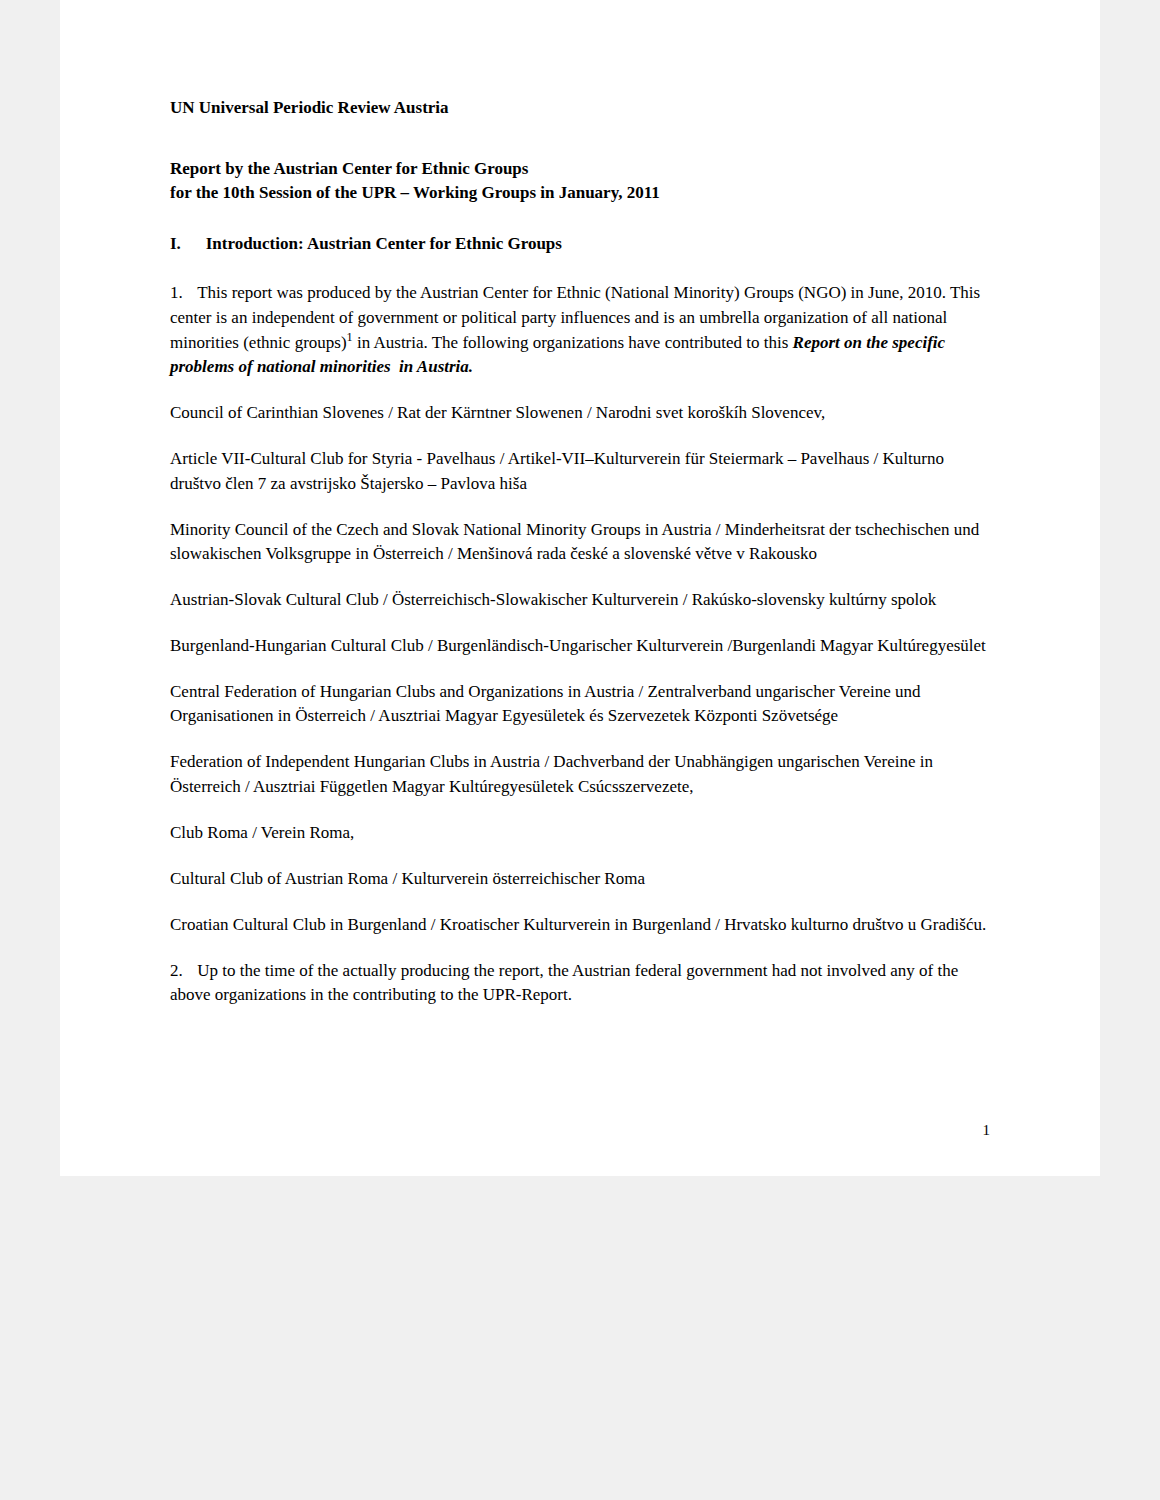UN Universal Periodic Review Austria
Report by the Austrian Center for Ethnic Groups
for the 10th Session of the UPR – Working Groups in January, 2011
I. Introduction: Austrian Center for Ethnic Groups
1. This report was produced by the Austrian Center for Ethnic (National Minority) Groups (NGO) in June, 2010. This center is an independent of government or political party influences and is an umbrella organization of all national minorities (ethnic groups)1 in Austria. The following organizations have contributed to this Report on the specific problems of national minorities in Austria.
Council of Carinthian Slovenes / Rat der Kärntner Slowenen / Narodni svet koroškíh Slovencev,
Article VII-Cultural Club for Styria - Pavelhaus / Artikel-VII–Kulturverein für Steiermark – Pavelhaus / Kulturno društvo člen 7 za avstrijsko Štajersko – Pavlova hiša
Minority Council of the Czech and Slovak National Minority Groups in Austria / Minderheitsrat der tschechischen und slowakischen Volksgruppe in Österreich / Menšinová rada české a slovenské větve v Rakousko
Austrian-Slovak Cultural Club / Österreichisch-Slowakischer Kulturverein / Rakúsko-slovensky kultúrny spolok
Burgenland-Hungarian Cultural Club / Burgenländisch-Ungarischer Kulturverein /Burgenlandi Magyar Kultúregyesület
Central Federation of Hungarian Clubs and Organizations in Austria / Zentralverband ungarischer Vereine und Organisationen in Österreich / Ausztriai Magyar Egyesületek és Szervezetek Központi Szövetsége
Federation of Independent Hungarian Clubs in Austria / Dachverband der Unabhängigen ungarischen Vereine in Österreich / Ausztriai Független Magyar Kultúregyesületek Csúcsszervezete,
Club Roma / Verein Roma,
Cultural Club of Austrian Roma / Kulturverein österreichischer Roma
Croatian Cultural Club in Burgenland / Kroatischer Kulturverein in Burgenland / Hrvatsko kulturno društvo u Gradišću.
2. Up to the time of the actually producing the report, the Austrian federal government had not involved any of the above organizations in the contributing to the UPR-Report.
1